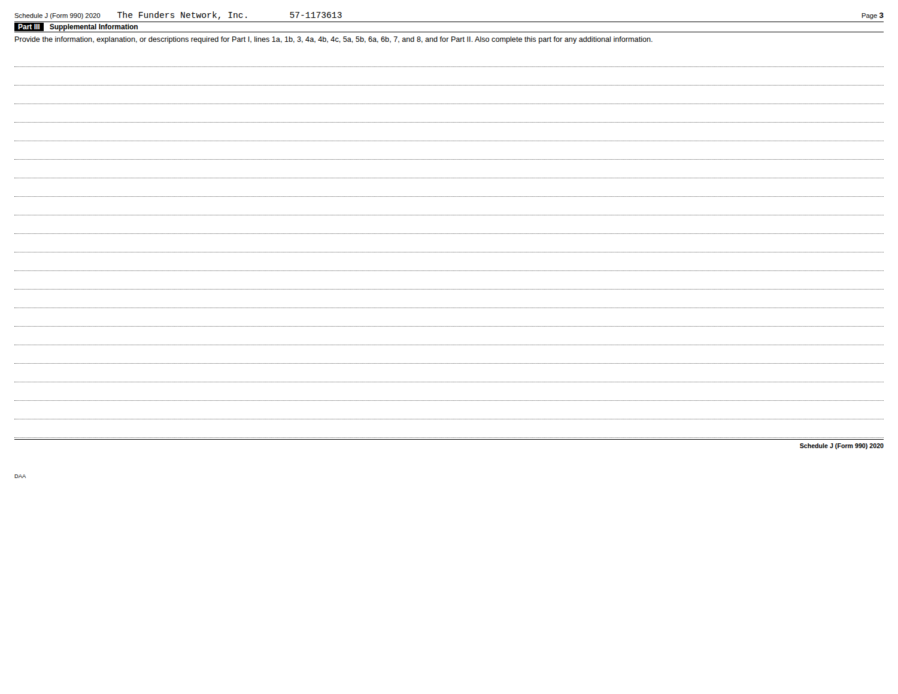Schedule J (Form 990) 2020 The Funders Network, Inc. 57-1173613
Page 3
Part III Supplemental Information
Provide the information, explanation, or descriptions required for Part I, lines 1a, 1b, 3, 4a, 4b, 4c, 5a, 5b, 6a, 6b, 7, and 8, and for Part II. Also complete this part for any additional information.
Schedule J (Form 990) 2020
DAA